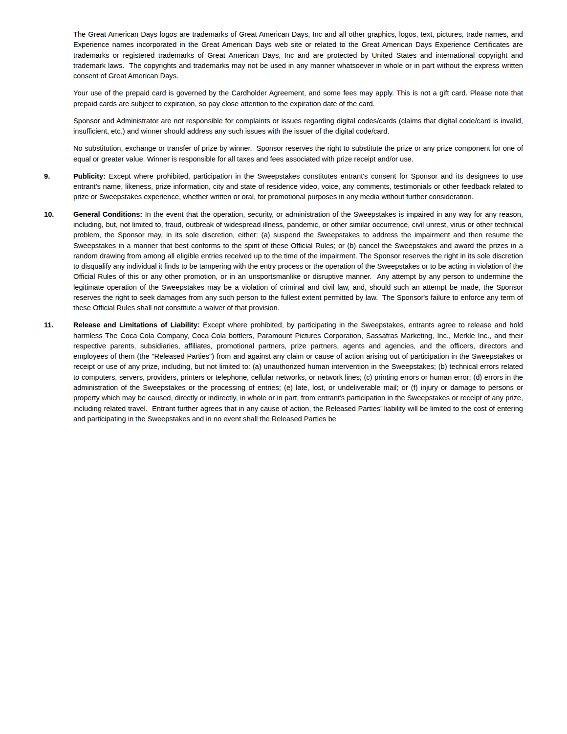The Great American Days logos are trademarks of Great American Days, Inc and all other graphics, logos, text, pictures, trade names, and Experience names incorporated in the Great American Days web site or related to the Great American Days Experience Certificates are trademarks or registered trademarks of Great American Days, Inc and are protected by United States and international copyright and trademark laws. The copyrights and trademarks may not be used in any manner whatsoever in whole or in part without the express written consent of Great American Days.
Your use of the prepaid card is governed by the Cardholder Agreement, and some fees may apply. This is not a gift card. Please note that prepaid cards are subject to expiration, so pay close attention to the expiration date of the card.
Sponsor and Administrator are not responsible for complaints or issues regarding digital codes/cards (claims that digital code/card is invalid, insufficient, etc.) and winner should address any such issues with the issuer of the digital code/card.
No substitution, exchange or transfer of prize by winner. Sponsor reserves the right to substitute the prize or any prize component for one of equal or greater value. Winner is responsible for all taxes and fees associated with prize receipt and/or use.
9.
Publicity: Except where prohibited, participation in the Sweepstakes constitutes entrant's consent for Sponsor and its designees to use entrant's name, likeness, prize information, city and state of residence video, voice, any comments, testimonials or other feedback related to prize or Sweepstakes experience, whether written or oral, for promotional purposes in any media without further consideration.
10.
General Conditions: In the event that the operation, security, or administration of the Sweepstakes is impaired in any way for any reason, including, but, not limited to, fraud, outbreak of widespread illness, pandemic, or other similar occurrence, civil unrest, virus or other technical problem, the Sponsor may, in its sole discretion, either: (a) suspend the Sweepstakes to address the impairment and then resume the Sweepstakes in a manner that best conforms to the spirit of these Official Rules; or (b) cancel the Sweepstakes and award the prizes in a random drawing from among all eligible entries received up to the time of the impairment. The Sponsor reserves the right in its sole discretion to disqualify any individual it finds to be tampering with the entry process or the operation of the Sweepstakes or to be acting in violation of the Official Rules of this or any other promotion, or in an unsportsmanlike or disruptive manner. Any attempt by any person to undermine the legitimate operation of the Sweepstakes may be a violation of criminal and civil law, and, should such an attempt be made, the Sponsor reserves the right to seek damages from any such person to the fullest extent permitted by law. The Sponsor's failure to enforce any term of these Official Rules shall not constitute a waiver of that provision.
11.
Release and Limitations of Liability: Except where prohibited, by participating in the Sweepstakes, entrants agree to release and hold harmless The Coca-Cola Company, Coca-Cola bottlers, Paramount Pictures Corporation, Sassafras Marketing, Inc., Merkle Inc., and their respective parents, subsidiaries, affiliates, promotional partners, prize partners, agents and agencies, and the officers, directors and employees of them (the "Released Parties") from and against any claim or cause of action arising out of participation in the Sweepstakes or receipt or use of any prize, including, but not limited to: (a) unauthorized human intervention in the Sweepstakes; (b) technical errors related to computers, servers, providers, printers or telephone, cellular networks, or network lines; (c) printing errors or human error; (d) errors in the administration of the Sweepstakes or the processing of entries; (e) late, lost, or undeliverable mail; or (f) injury or damage to persons or property which may be caused, directly or indirectly, in whole or in part, from entrant's participation in the Sweepstakes or receipt of any prize, including related travel. Entrant further agrees that in any cause of action, the Released Parties' liability will be limited to the cost of entering and participating in the Sweepstakes and in no event shall the Released Parties be